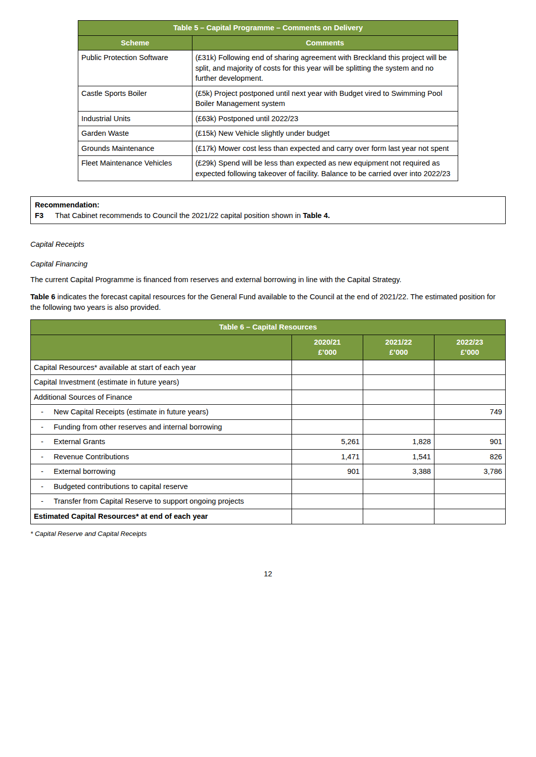| Table 5 – Capital Programme – Comments on Delivery |
| Scheme | Comments |
| Public Protection Software | (£31k) Following end of sharing agreement with Breckland this project will be split, and majority of costs for this year will be splitting the system and no further development. |
| Castle Sports Boiler | (£5k) Project postponed until next year with Budget vired to Swimming Pool Boiler Management system |
| Industrial Units | (£63k) Postponed until 2022/23 |
| Garden Waste | (£15k) New Vehicle slightly under budget |
| Grounds Maintenance | (£17k) Mower cost less than expected and carry over form last year not spent |
| Fleet Maintenance Vehicles | (£29k) Spend will be less than expected as new equipment not required as expected following takeover of facility. Balance to be carried over into 2022/23 |
Recommendation:
F3 That Cabinet recommends to Council the 2021/22 capital position shown in Table 4.
Capital Receipts Capital Financing
The current Capital Programme is financed from reserves and external borrowing in line with the Capital Strategy.
Table 6 indicates the forecast capital resources for the General Fund available to the Council at the end of 2021/22. The estimated position for the following two years is also provided.
| Table 6 – Capital Resources |
| | 2020/21 £’000 | 2021/22 £’000 | 2022/23 £’000 |
| Capital Resources* available at start of each year | | | |
| Capital Investment (estimate in future years) | | | |
| Additional Sources of Finance | | | |
| - New Capital Receipts (estimate in future years) | | | 749 |
| - Funding from other reserves and internal borrowing | | | |
| - External Grants | 5,261 | 1,828 | 901 |
| - Revenue Contributions | 1,471 | 1,541 | 826 |
| - External borrowing | 901 | 3,388 | 3,786 |
| - Budgeted contributions to capital reserve | | | |
| - Transfer from Capital Reserve to support ongoing projects | | | |
| Estimated Capital Resources* at end of each year | | | |
* Capital Reserve and Capital Receipts
12